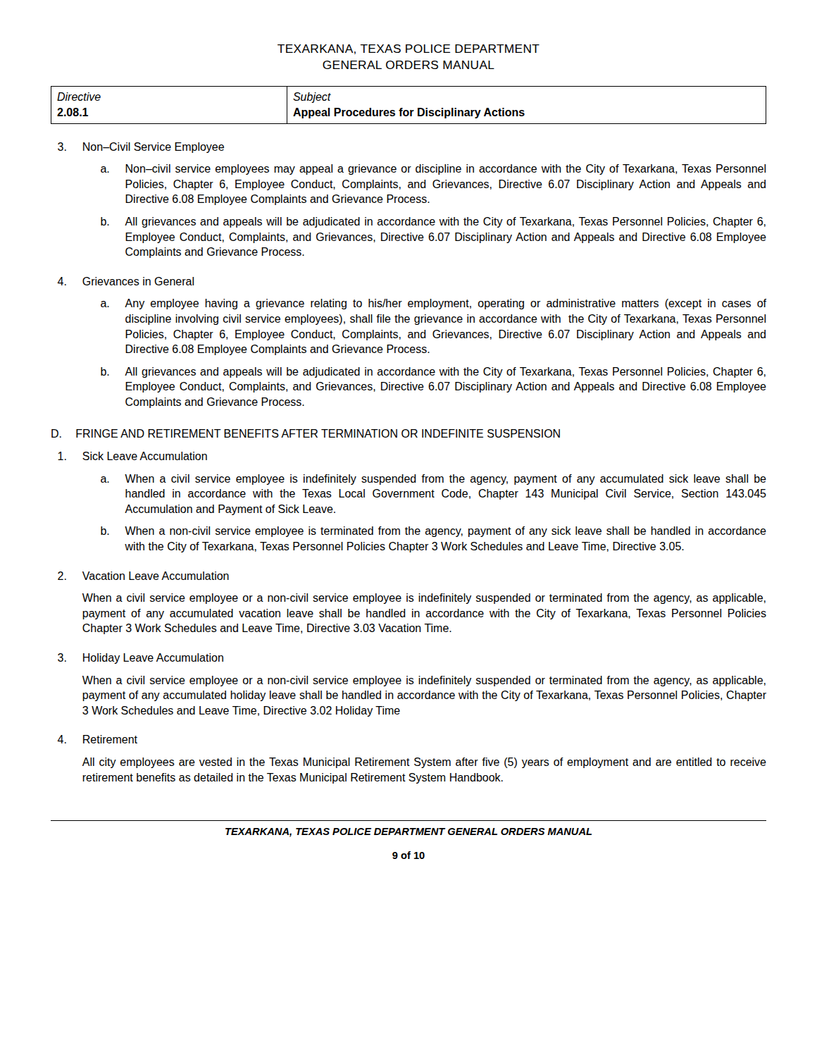TEXARKANA, TEXAS POLICE DEPARTMENT
GENERAL ORDERS MANUAL
| Directive 2.08.1 | Subject Appeal Procedures for Disciplinary Actions |
3.
Non–Civil Service Employee
a.
Non–civil service employees may appeal a grievance or discipline in accordance with the City of Texarkana, Texas Personnel Policies, Chapter 6, Employee Conduct, Complaints, and Grievances, Directive 6.07 Disciplinary Action and Appeals and Directive 6.08 Employee Complaints and Grievance Process.
b.
All grievances and appeals will be adjudicated in accordance with the City of Texarkana, Texas Personnel Policies, Chapter 6, Employee Conduct, Complaints, and Grievances, Directive 6.07 Disciplinary Action and Appeals and Directive 6.08 Employee Complaints and Grievance Process.
4.
Grievances in General
a.
Any employee having a grievance relating to his/her employment, operating or administrative matters (except in cases of discipline involving civil service employees), shall file the grievance in accordance with the City of Texarkana, Texas Personnel Policies, Chapter 6, Employee Conduct, Complaints, and Grievances, Directive 6.07 Disciplinary Action and Appeals and Directive 6.08 Employee Complaints and Grievance Process.
b.
All grievances and appeals will be adjudicated in accordance with the City of Texarkana, Texas Personnel Policies, Chapter 6, Employee Conduct, Complaints, and Grievances, Directive 6.07 Disciplinary Action and Appeals and Directive 6.08 Employee Complaints and Grievance Process.
D.
FRINGE AND RETIREMENT BENEFITS AFTER TERMINATION OR INDEFINITE SUSPENSION
1.
Sick Leave Accumulation
a.
When a civil service employee is indefinitely suspended from the agency, payment of any accumulated sick leave shall be handled in accordance with the Texas Local Government Code, Chapter 143 Municipal Civil Service, Section 143.045 Accumulation and Payment of Sick Leave.
b.
When a non-civil service employee is terminated from the agency, payment of any sick leave shall be handled in accordance with the City of Texarkana, Texas Personnel Policies Chapter 3 Work Schedules and Leave Time, Directive 3.05.
2.
Vacation Leave Accumulation
When a civil service employee or a non-civil service employee is indefinitely suspended or terminated from the agency, as applicable, payment of any accumulated vacation leave shall be handled in accordance with the City of Texarkana, Texas Personnel Policies Chapter 3 Work Schedules and Leave Time, Directive 3.03 Vacation Time.
3.
Holiday Leave Accumulation
When a civil service employee or a non-civil service employee is indefinitely suspended or terminated from the agency, as applicable, payment of any accumulated holiday leave shall be handled in accordance with the City of Texarkana, Texas Personnel Policies, Chapter 3 Work Schedules and Leave Time, Directive 3.02 Holiday Time
4.
Retirement
All city employees are vested in the Texas Municipal Retirement System after five (5) years of employment and are entitled to receive retirement benefits as detailed in the Texas Municipal Retirement System Handbook.
TEXARKANA, TEXAS POLICE DEPARTMENT GENERAL ORDERS MANUAL
9 of 10